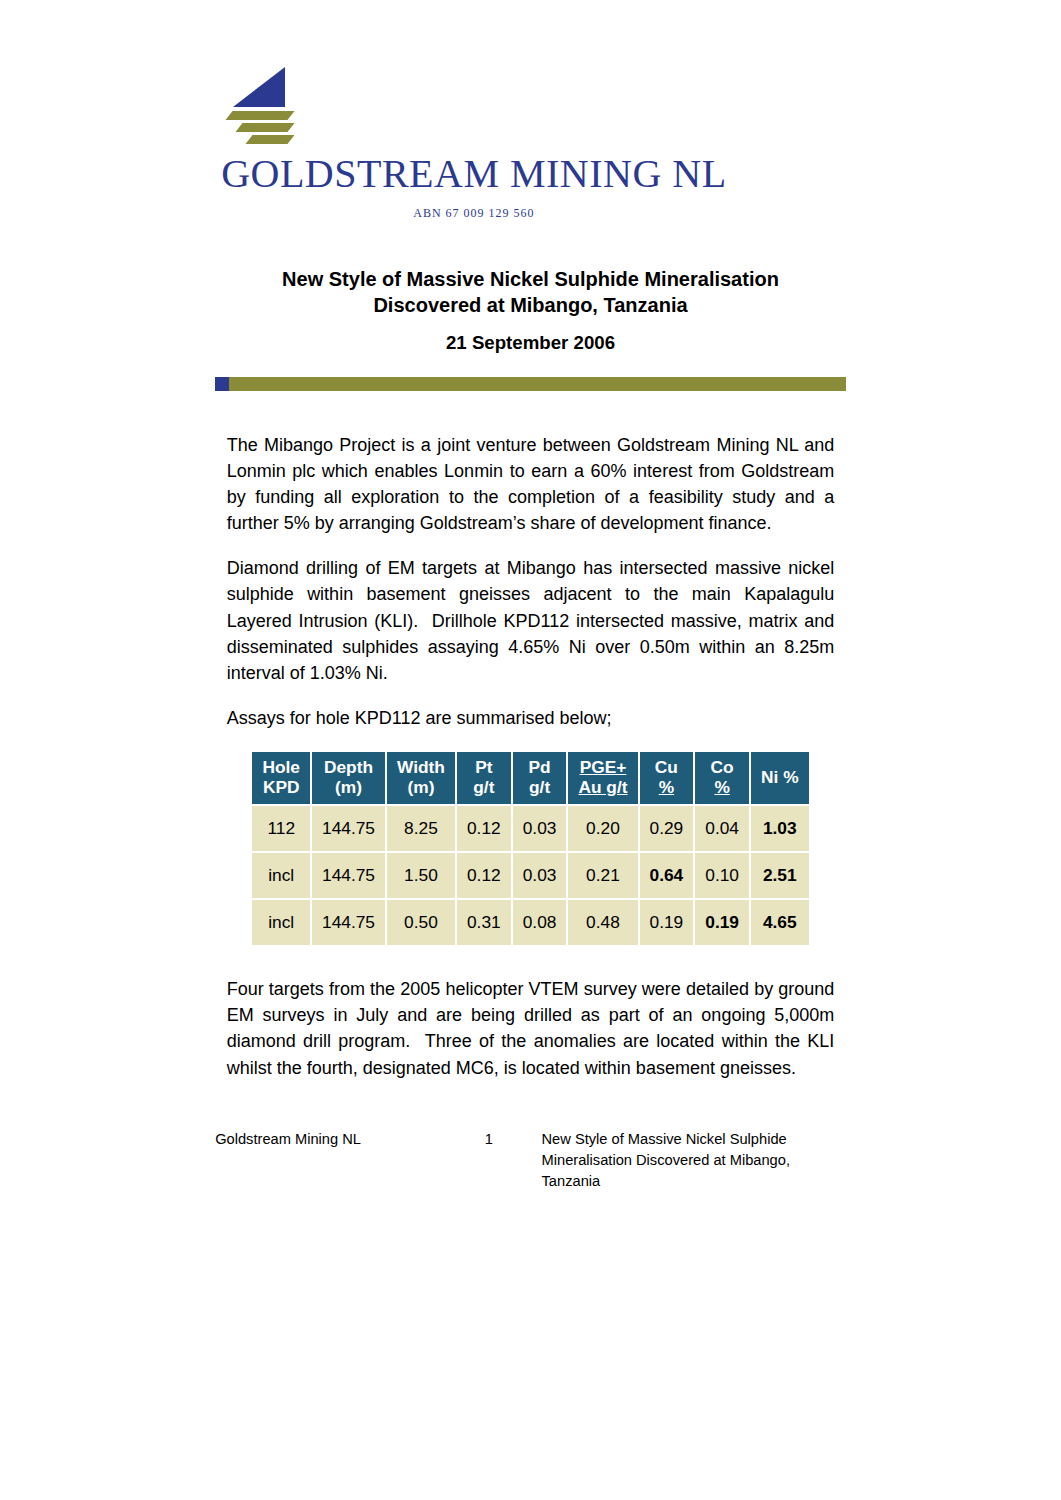GOLDSTREAM MINING NL
ABN 67 009 129 560
New Style of Massive Nickel Sulphide Mineralisation
Discovered at Mibango, Tanzania
21 September 2006
The Mibango Project is a joint venture between Goldstream Mining NL and Lonmin plc which enables Lonmin to earn a 60% interest from Goldstream by funding all exploration to the completion of a feasibility study and a further 5% by arranging Goldstream’s share of development finance.
Diamond drilling of EM targets at Mibango has intersected massive nickel sulphide within basement gneisses adjacent to the main Kapalagulu Layered Intrusion (KLI). Drillhole KPD112 intersected massive, matrix and disseminated sulphides assaying 4.65% Ni over 0.50m within an 8.25m interval of 1.03% Ni.
Assays for hole KPD112 are summarised below;
| Hole KPD | Depth (m) | Width (m) | Pt g/t | Pd g/t | PGE+ Au g/t | Cu % | Co % | Ni % |
| --- | --- | --- | --- | --- | --- | --- | --- | --- |
| 112 | 144.75 | 8.25 | 0.12 | 0.03 | 0.20 | 0.29 | 0.04 | 1.03 |
| incl | 144.75 | 1.50 | 0.12 | 0.03 | 0.21 | 0.64 | 0.10 | 2.51 |
| incl | 144.75 | 0.50 | 0.31 | 0.08 | 0.48 | 0.19 | 0.19 | 4.65 |
Four targets from the 2005 helicopter VTEM survey were detailed by ground EM surveys in July and are being drilled as part of an ongoing 5,000m diamond drill program. Three of the anomalies are located within the KLI whilst the fourth, designated MC6, is located within basement gneisses.
Goldstream Mining NL
1
New Style of Massive Nickel Sulphide
Mineralisation Discovered at Mibango, Tanzania